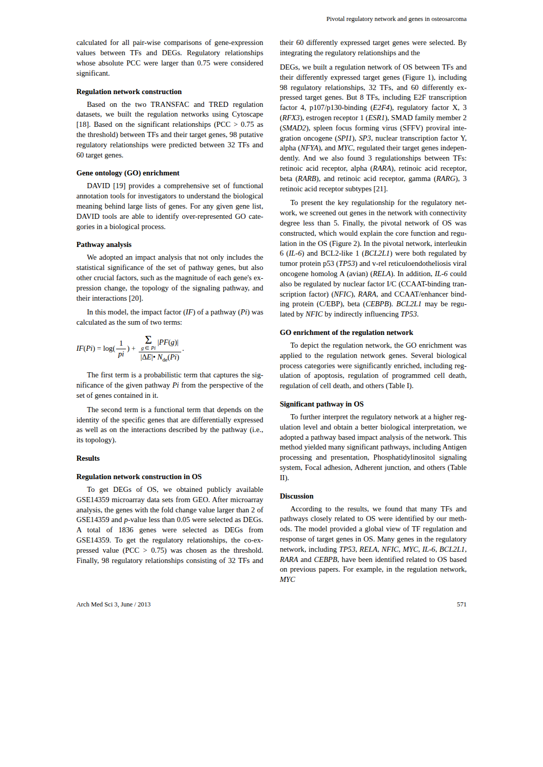Pivotal regulatory network and genes in osteosarcoma
calculated for all pair-wise comparisons of gene-expression values between TFs and DEGs. Regulatory relationships whose absolute PCC were larger than 0.75 were considered significant.
Regulation network construction
Based on the two TRANSFAC and TRED regulation datasets, we built the regulation networks using Cytoscape [18]. Based on the significant relationships (PCC > 0.75 as the threshold) between TFs and their target genes, 98 putative regulatory relationships were predicted between 32 TFs and 60 target genes.
Gene ontology (GO) enrichment
DAVID [19] provides a comprehensive set of functional annotation tools for investigators to understand the biological meaning behind large lists of genes. For any given gene list, DAVID tools are able to identify over-represented GO categories in a biological process.
Pathway analysis
We adopted an impact analysis that not only includes the statistical significance of the set of pathway genes, but also other crucial factors, such as the magnitude of each gene's expression change, the topology of the signaling pathway, and their interactions [20].
In this model, the impact factor (IF) of a pathway (Pi) was calculated as the sum of two terms:
IF(Pi) = log(1 pi) + Σg ∈ Pi |PF(g)| |ΔE|• Nde(Pi) .
The first term is a probabilistic term that captures the significance of the given pathway Pi from the perspective of the set of genes contained in it.
The second term is a functional term that depends on the identity of the specific genes that are differentially expressed as well as on the interactions described by the pathway (i.e., its topology).
Results
Regulation network construction in OS
To get DEGs of OS, we obtained publicly available GSE14359 microarray data sets from GEO. After microarray analysis, the genes with the fold change value larger than 2 of GSE14359 and p-value less than 0.05 were selected as DEGs. A total of 1836 genes were selected as DEGs from GSE14359. To get the regulatory relationships, the co-expressed value (PCC > 0.75) was chosen as the threshold. Finally, 98 regulatory relationships consisting of 32 TFs and their 60 differently expressed target genes were selected. By integrating the regulatory relationships and the
DEGs, we built a regulation network of OS between TFs and their differently expressed target genes (Figure 1), including 98 regulatory relationships, 32 TFs, and 60 differently expressed target genes. But 8 TFs, including E2F transcription factor 4, p107/p130-binding (E2F4), regulatory factor X, 3 (RFX3), estrogen receptor 1 (ESR1), SMAD family member 2 (SMAD2), spleen focus forming virus (SFFV) proviral integration oncogene (SPI1), SP3, nuclear transcription factor Y, alpha (NFYA), and MYC, regulated their target genes independently. And we also found 3 regulationships between TFs: retinoic acid receptor, alpha (RARA), retinoic acid receptor, beta (RARB), and retinoic acid receptor, gamma (RARG), 3 retinoic acid receptor subtypes [21].
To present the key regulationship for the regulatory network, we screened out genes in the network with connectivity degree less than 5. Finally, the pivotal network of OS was constructed, which would explain the core function and regulation in the OS (Figure 2). In the pivotal network, interleukin 6 (IL-6) and BCL2-like 1 (BCL2L1) were both regulated by tumor protein p53 (TP53) and v-rel reticuloendotheliosis viral oncogene homolog A (avian) (RELA). In addition, IL-6 could also be regulated by nuclear factor I/C (CCAAT-binding transcription factor) (NFIC), RARA, and CCAAT/enhancer binding protein (C/EBP), beta (CEBPB). BCL2L1 may be regulated by NFIC by indirectly influencing TP53.
GO enrichment of the regulation network
To depict the regulation network, the GO enrichment was applied to the regulation network genes. Several biological process categories were significantly enriched, including regulation of apoptosis, regulation of programmed cell death, regulation of cell death, and others (Table I).
Significant pathway in OS
To further interpret the regulatory network at a higher regulation level and obtain a better biological interpretation, we adopted a pathway based impact analysis of the network. This method yielded many significant pathways, including Antigen processing and presentation, Phosphatidylinositol signaling system, Focal adhesion, Adherent junction, and others (Table II).
Discussion
According to the results, we found that many TFs and pathways closely related to OS were identified by our methods. The model provided a global view of TF regulation and response of target genes in OS. Many genes in the regulatory network, including TP53, RELA, NFIC, MYC, IL-6, BCL2L1, RARA and CEBPB, have been identified related to OS based on previous papers. For example, in the regulation network, MYC
Arch Med Sci 3, June / 2013 571